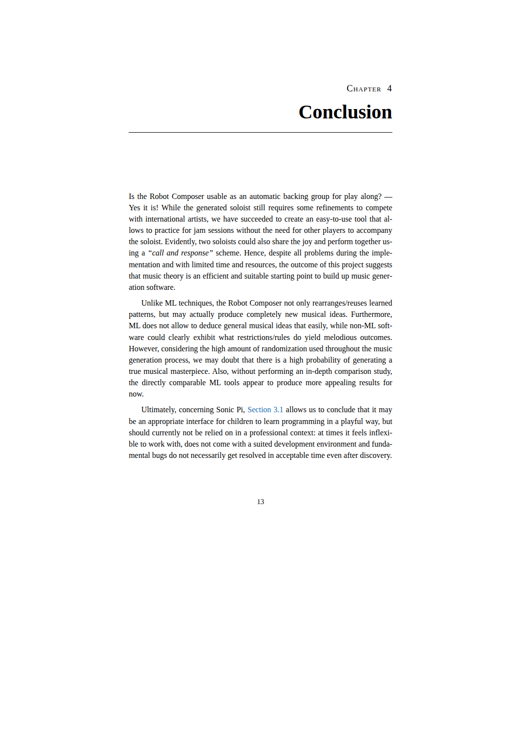Chapter 4
Conclusion
Is the Robot Composer usable as an automatic backing group for play along? — Yes it is! While the generated soloist still requires some refinements to compete with international artists, we have succeeded to create an easy-to-use tool that allows to practice for jam sessions without the need for other players to accompany the soloist. Evidently, two soloists could also share the joy and perform together using a “call and response” scheme. Hence, despite all problems during the implementation and with limited time and resources, the outcome of this project suggests that music theory is an efficient and suitable starting point to build up music generation software.
Unlike ML techniques, the Robot Composer not only rearranges/reuses learned patterns, but may actually produce completely new musical ideas. Furthermore, ML does not allow to deduce general musical ideas that easily, while non-ML software could clearly exhibit what restrictions/rules do yield melodious outcomes. However, considering the high amount of randomization used throughout the music generation process, we may doubt that there is a high probability of generating a true musical masterpiece. Also, without performing an in-depth comparison study, the directly comparable ML tools appear to produce more appealing results for now.
Ultimately, concerning Sonic Pi, Section 3.1 allows us to conclude that it may be an appropriate interface for children to learn programming in a playful way, but should currently not be relied on in a professional context: at times it feels inflexible to work with, does not come with a suited development environment and fundamental bugs do not necessarily get resolved in acceptable time even after discovery.
13